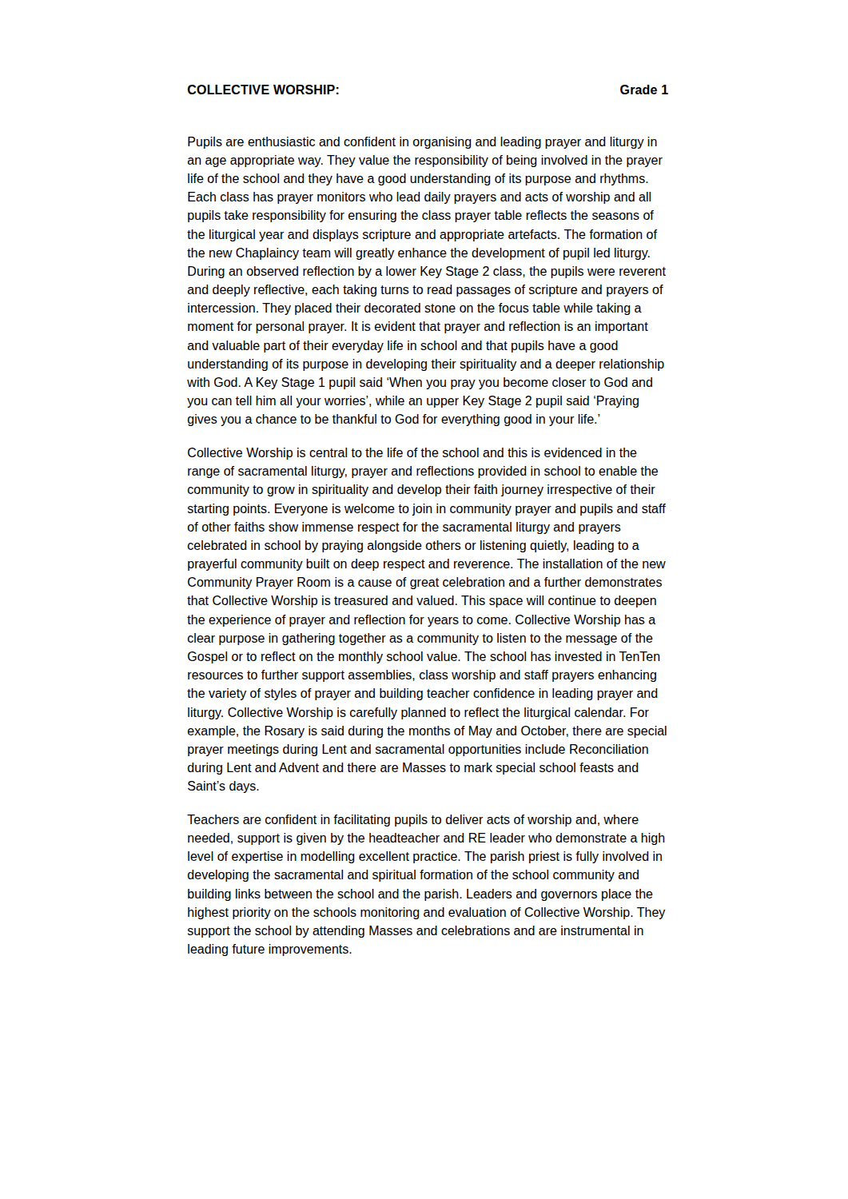COLLECTIVE WORSHIP: Grade 1
Pupils are enthusiastic and confident in organising and leading prayer and liturgy in an age appropriate way. They value the responsibility of being involved in the prayer life of the school and they have a good understanding of its purpose and rhythms. Each class has prayer monitors who lead daily prayers and acts of worship and all pupils take responsibility for ensuring the class prayer table reflects the seasons of the liturgical year and displays scripture and appropriate artefacts. The formation of the new Chaplaincy team will greatly enhance the development of pupil led liturgy. During an observed reflection by a lower Key Stage 2 class, the pupils were reverent and deeply reflective, each taking turns to read passages of scripture and prayers of intercession. They placed their decorated stone on the focus table while taking a moment for personal prayer. It is evident that prayer and reflection is an important and valuable part of their everyday life in school and that pupils have a good understanding of its purpose in developing their spirituality and a deeper relationship with God. A Key Stage 1 pupil said ‘When you pray you become closer to God and you can tell him all your worries’, while an upper Key Stage 2 pupil said ‘Praying gives you a chance to be thankful to God for everything good in your life.’
Collective Worship is central to the life of the school and this is evidenced in the range of sacramental liturgy, prayer and reflections provided in school to enable the community to grow in spirituality and develop their faith journey irrespective of their starting points. Everyone is welcome to join in community prayer and pupils and staff of other faiths show immense respect for the sacramental liturgy and prayers celebrated in school by praying alongside others or listening quietly, leading to a prayerful community built on deep respect and reverence. The installation of the new Community Prayer Room is a cause of great celebration and a further demonstrates that Collective Worship is treasured and valued. This space will continue to deepen the experience of prayer and reflection for years to come. Collective Worship has a clear purpose in gathering together as a community to listen to the message of the Gospel or to reflect on the monthly school value. The school has invested in TenTen resources to further support assemblies, class worship and staff prayers enhancing the variety of styles of prayer and building teacher confidence in leading prayer and liturgy. Collective Worship is carefully planned to reflect the liturgical calendar. For example, the Rosary is said during the months of May and October, there are special prayer meetings during Lent and sacramental opportunities include Reconciliation during Lent and Advent and there are Masses to mark special school feasts and Saint’s days.
Teachers are confident in facilitating pupils to deliver acts of worship and, where needed, support is given by the headteacher and RE leader who demonstrate a high level of expertise in modelling excellent practice. The parish priest is fully involved in developing the sacramental and spiritual formation of the school community and building links between the school and the parish. Leaders and governors place the highest priority on the schools monitoring and evaluation of Collective Worship. They support the school by attending Masses and celebrations and are instrumental in leading future improvements.